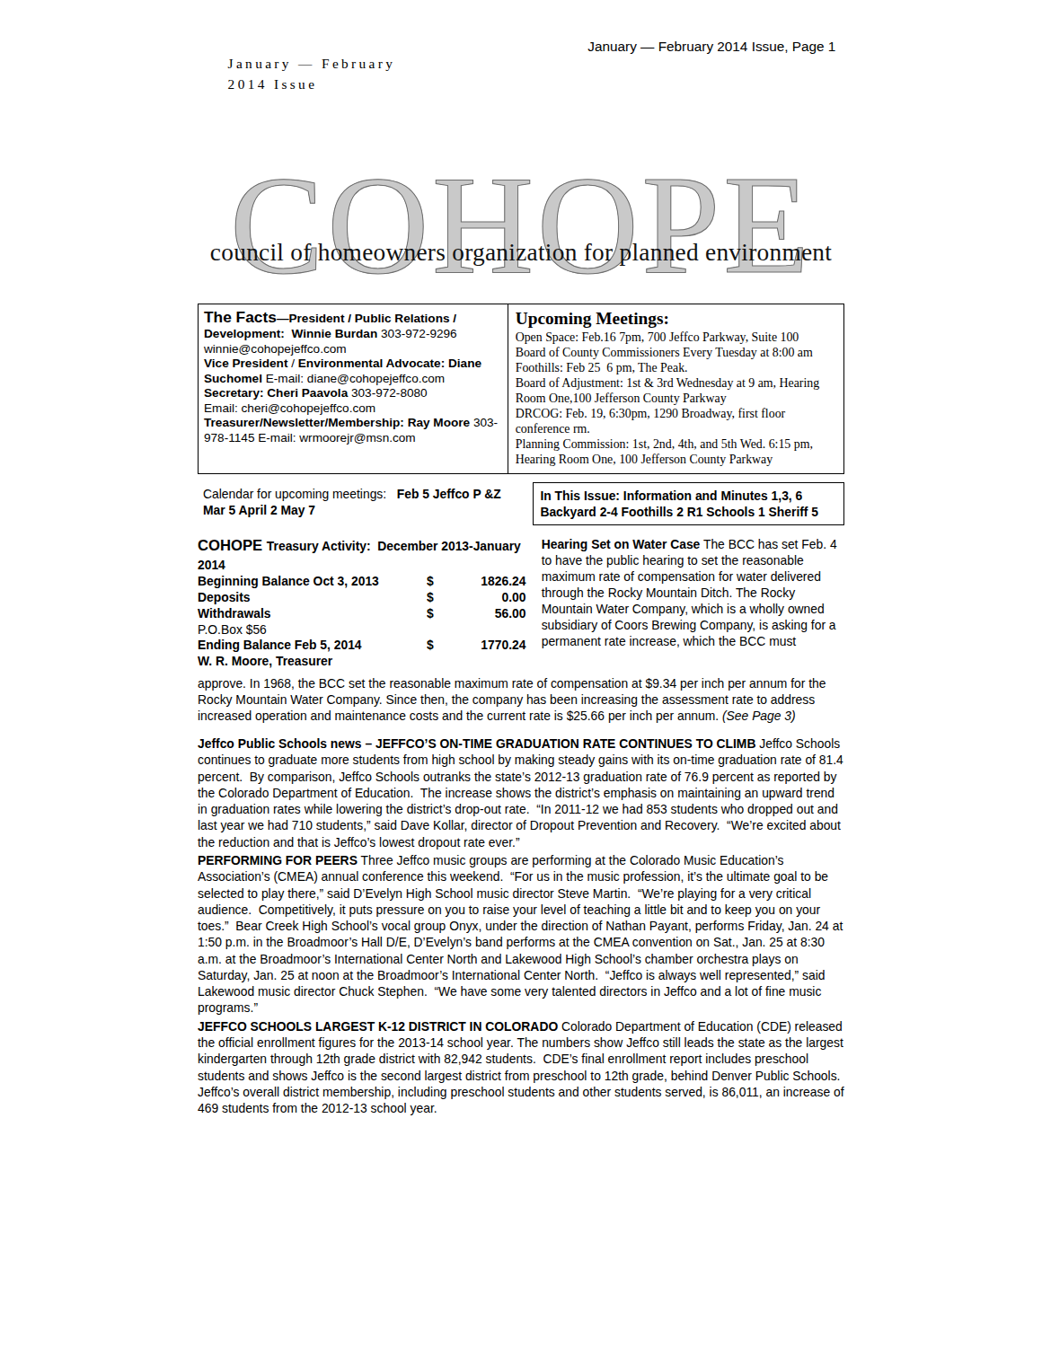January — February
2014 Issue
January — February 2014 Issue, Page 1
COHOPE
council of homeowners organization for planned environment
The Facts—President / Public Relations / Development: Winnie Burdan 303-972-9296 winnie@cohopejeffco.com
Vice President / Environmental Advocate: Diane Suchomel E-mail: diane@cohopejeffco.com
Secretary: Cheri Paavola 303-972-8080
Email: cheri@cohopejeffco.com
Treasurer/Newsletter/Membership: Ray Moore 303-978-1145 E-mail: wrmoorejr@msn.com
Upcoming Meetings:
Open Space: Feb.16 7pm, 700 Jeffco Parkway, Suite 100
Board of County Commissioners Every Tuesday at 8:00 am
Foothills: Feb 25 6 pm, The Peak.
Board of Adjustment: 1st & 3rd Wednesday at 9 am, Hearing Room One,100 Jefferson County Parkway
DRCOG: Feb. 19, 6:30pm, 1290 Broadway, first floor conference rm.
Planning Commission: 1st, 2nd, 4th, and 5th Wed. 6:15 pm, Hearing Room One, 100 Jefferson County Parkway
Calendar for upcoming meetings: Feb 5 Jeffco P &Z Mar 5 April 2 May 7
In This Issue: Information and Minutes 1,3, 6 Backyard 2-4 Foothills 2 R1 Schools 1 Sheriff 5
COHOPE Treasury Activity: December 2013-January 2014
| Beginning Balance Oct 3, 2013 | $ | 1826.24 |
| Deposits | $ | 0.00 |
| Withdrawals | $ | 56.00 |
| P.O.Box $56 | | |
| Ending Balance Feb 5, 2014 | $ | 1770.24 |
| W. R. Moore, Treasurer | | |
Hearing Set on Water Case The BCC has set Feb. 4 to have the public hearing to set the reasonable maximum rate of compensation for water delivered through the Rocky Mountain Ditch. The Rocky Mountain Water Company, which is a wholly owned subsidiary of Coors Brewing Company, is asking for a permanent rate increase, which the BCC must
approve. In 1968, the BCC set the reasonable maximum rate of compensation at $9.34 per inch per annum for the Rocky Mountain Water Company. Since then, the company has been increasing the assessment rate to address increased operation and maintenance costs and the current rate is $25.66 per inch per annum. (See Page 3)
Jeffco Public Schools news – JEFFCO’S ON-TIME GRADUATION RATE CONTINUES TO CLIMB Jeffco Schools continues to graduate more students from high school by making steady gains with its on-time graduation rate of 81.4 percent. By comparison, Jeffco Schools outranks the state’s 2012-13 graduation rate of 76.9 percent as reported by the Colorado Department of Education. The increase shows the district’s emphasis on maintaining an upward trend in graduation rates while lowering the district’s drop-out rate. “In 2011-12 we had 853 students who dropped out and last year we had 710 students,” said Dave Kollar, director of Dropout Prevention and Recovery. “We’re excited about the reduction and that is Jeffco’s lowest dropout rate ever.”
PERFORMING FOR PEERS Three Jeffco music groups are performing at the Colorado Music Education’s Association’s (CMEA) annual conference this weekend. “For us in the music profession, it’s the ultimate goal to be selected to play there,” said D’Evelyn High School music director Steve Martin. “We’re playing for a very critical audience. Competitively, it puts pressure on you to raise your level of teaching a little bit and to keep you on your toes.” Bear Creek High School’s vocal group Onyx, under the direction of Nathan Payant, performs Friday, Jan. 24 at 1:50 p.m. in the Broadmoor’s Hall D/E, D’Evelyn’s band performs at the CMEA convention on Sat., Jan. 25 at 8:30 a.m. at the Broadmoor’s International Center North and Lakewood High School’s chamber orchestra plays on Saturday, Jan. 25 at noon at the Broadmoor’s International Center North. “Jeffco is always well represented,” said Lakewood music director Chuck Stephen. “We have some very talented directors in Jeffco and a lot of fine music programs.”
JEFFCO SCHOOLS LARGEST K-12 DISTRICT IN COLORADO Colorado Department of Education (CDE) released the official enrollment figures for the 2013-14 school year. The numbers show Jeffco still leads the state as the largest kindergarten through 12th grade district with 82,942 students. CDE’s final enrollment report includes preschool students and shows Jeffco is the second largest district from preschool to 12th grade, behind Denver Public Schools. Jeffco’s overall district membership, including preschool students and other students served, is 86,011, an increase of 469 students from the 2012-13 school year.